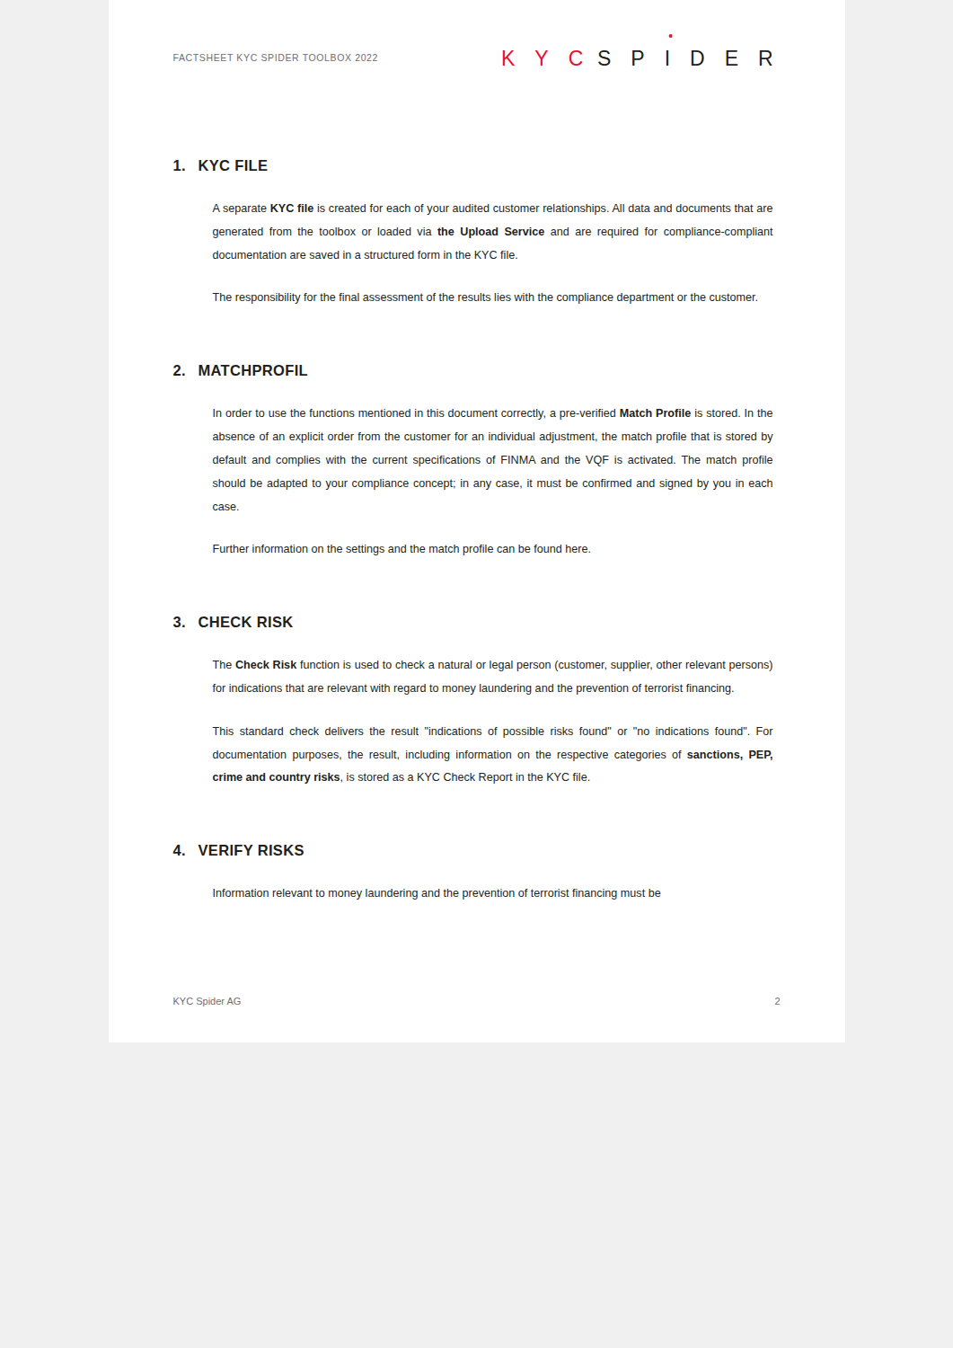Factsheet KYC Spider Toolbox 2022
K Y C S P I D E R
1. KYC FILE
A separate KYC file is created for each of your audited customer relationships. All data and documents that are generated from the toolbox or loaded via the Upload Service and are required for compliance-compliant documentation are saved in a structured form in the KYC file.
The responsibility for the final assessment of the results lies with the compliance department or the customer.
2. MATCHPROFIL
In order to use the functions mentioned in this document correctly, a pre-verified Match Profile is stored. In the absence of an explicit order from the customer for an individual adjustment, the match profile that is stored by default and complies with the current specifications of FINMA and the VQF is activated. The match profile should be adapted to your compliance concept; in any case, it must be confirmed and signed by you in each case.
Further information on the settings and the match profile can be found here.
3. CHECK RISK
The Check Risk function is used to check a natural or legal person (customer, supplier, other relevant persons) for indications that are relevant with regard to money laundering and the prevention of terrorist financing.
This standard check delivers the result "indications of possible risks found" or "no indications found". For documentation purposes, the result, including information on the respective categories of sanctions, PEP, crime and country risks, is stored as a KYC Check Report in the KYC file.
4. VERIFY RISKS
Information relevant to money laundering and the prevention of terrorist financing must be
KYC Spider AG
2